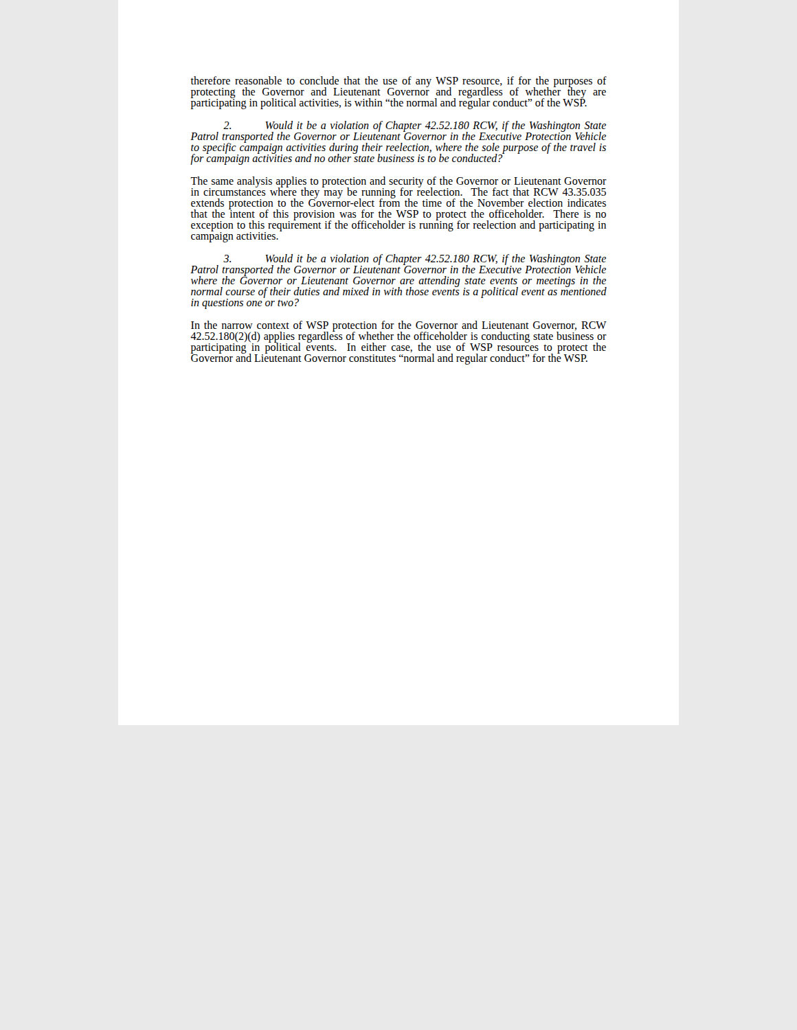therefore reasonable to conclude that the use of any WSP resource, if for the purposes of protecting the Governor and Lieutenant Governor and regardless of whether they are participating in political activities, is within “the normal and regular conduct” of the WSP.
2. Would it be a violation of Chapter 42.52.180 RCW, if the Washington State Patrol transported the Governor or Lieutenant Governor in the Executive Protection Vehicle to specific campaign activities during their reelection, where the sole purpose of the travel is for campaign activities and no other state business is to be conducted?
The same analysis applies to protection and security of the Governor or Lieutenant Governor in circumstances where they may be running for reelection. The fact that RCW 43.35.035 extends protection to the Governor-elect from the time of the November election indicates that the intent of this provision was for the WSP to protect the officeholder. There is no exception to this requirement if the officeholder is running for reelection and participating in campaign activities.
3. Would it be a violation of Chapter 42.52.180 RCW, if the Washington State Patrol transported the Governor or Lieutenant Governor in the Executive Protection Vehicle where the Governor or Lieutenant Governor are attending state events or meetings in the normal course of their duties and mixed in with those events is a political event as mentioned in questions one or two?
In the narrow context of WSP protection for the Governor and Lieutenant Governor, RCW 42.52.180(2)(d) applies regardless of whether the officeholder is conducting state business or participating in political events. In either case, the use of WSP resources to protect the Governor and Lieutenant Governor constitutes “normal and regular conduct” for the WSP.